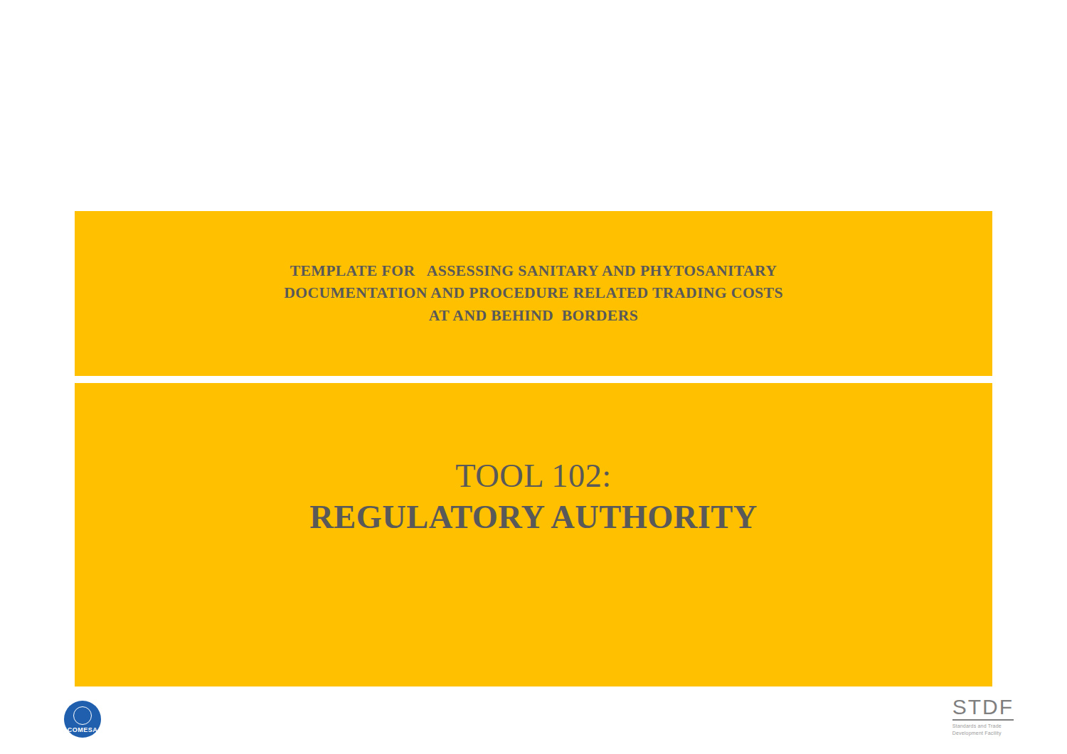TEMPLATE FOR ASSESSING SANITARY AND PHYTOSANITARY
DOCUMENTATION AND PROCEDURE RELATED TRADING COSTS
AT AND BEHIND BORDERS
TOOL 102:
REGULATORY AUTHORITY
COMESA
STDF
Standards and Trade
Development Facility